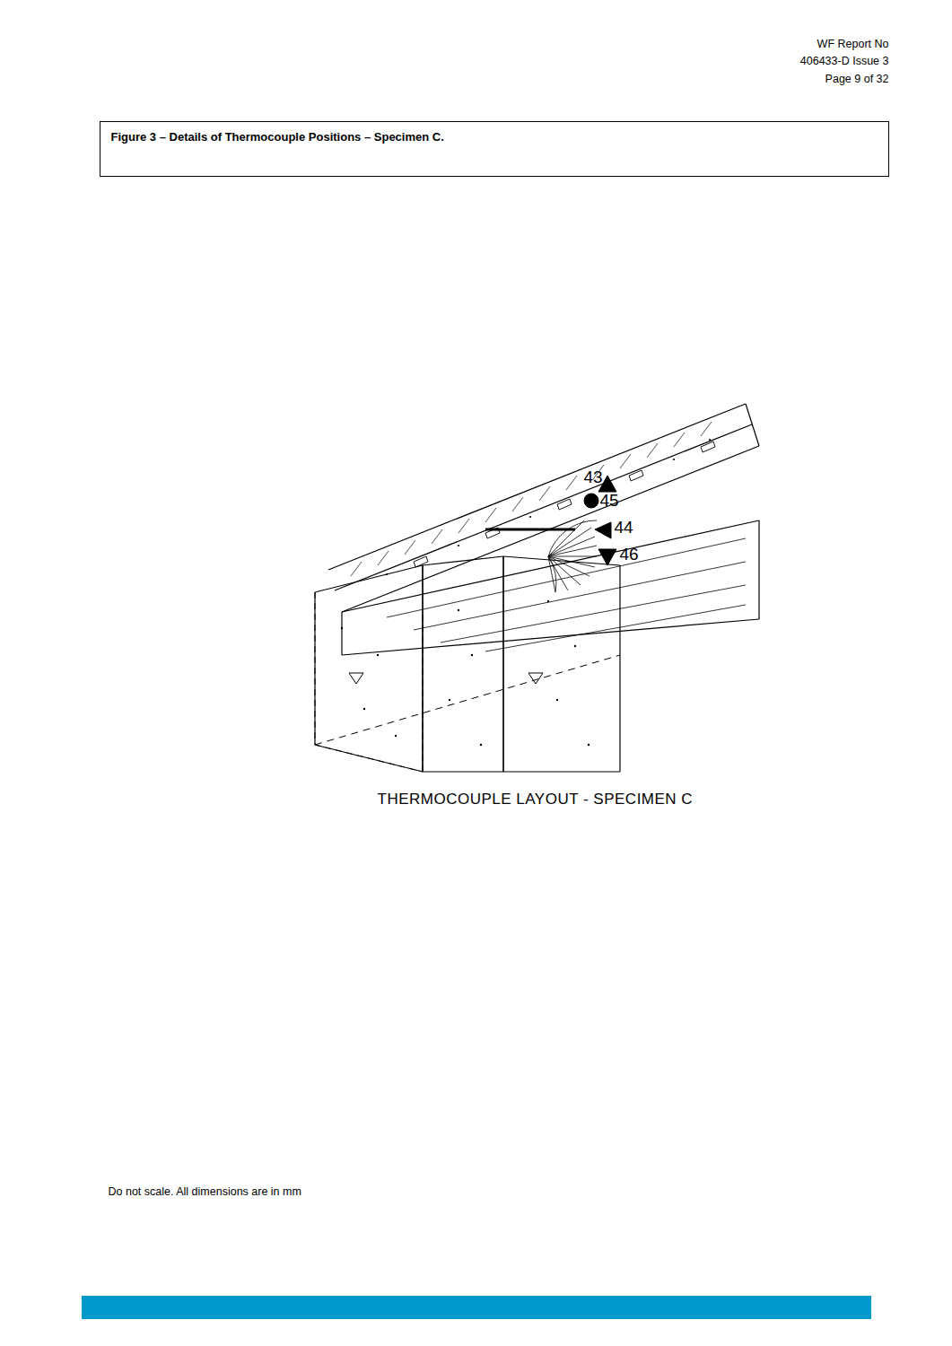WF Report No
406433-D Issue 3
Page 9 of 32
Figure 3 – Details of Thermocouple Positions – Specimen C.
43 45 44 46
THERMOCOUPLE LAYOUT - SPECIMEN C
Do not scale. All dimensions are in mm